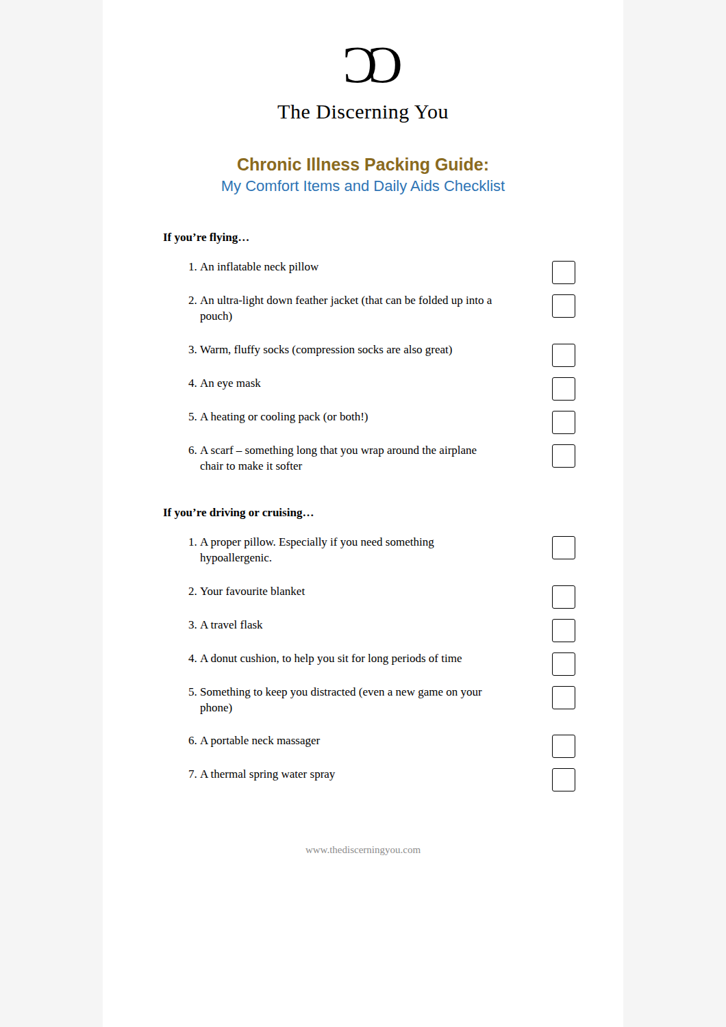ƆƆ
The Discerning You
Chronic Illness Packing Guide:
My Comfort Items and Daily Aids Checklist
If you’re flying…
An inflatable neck pillow
An ultra-light down feather jacket (that can be folded up into a pouch)
Warm, fluffy socks (compression socks are also great)
An eye mask
A heating or cooling pack (or both!)
A scarf – something long that you wrap around the airplane chair to make it softer
If you’re driving or cruising…
A proper pillow. Especially if you need something hypoallergenic.
Your favourite blanket
A travel flask
A donut cushion, to help you sit for long periods of time
Something to keep you distracted (even a new game on your phone)
A portable neck massager
A thermal spring water spray
www.thediscerningyou.com